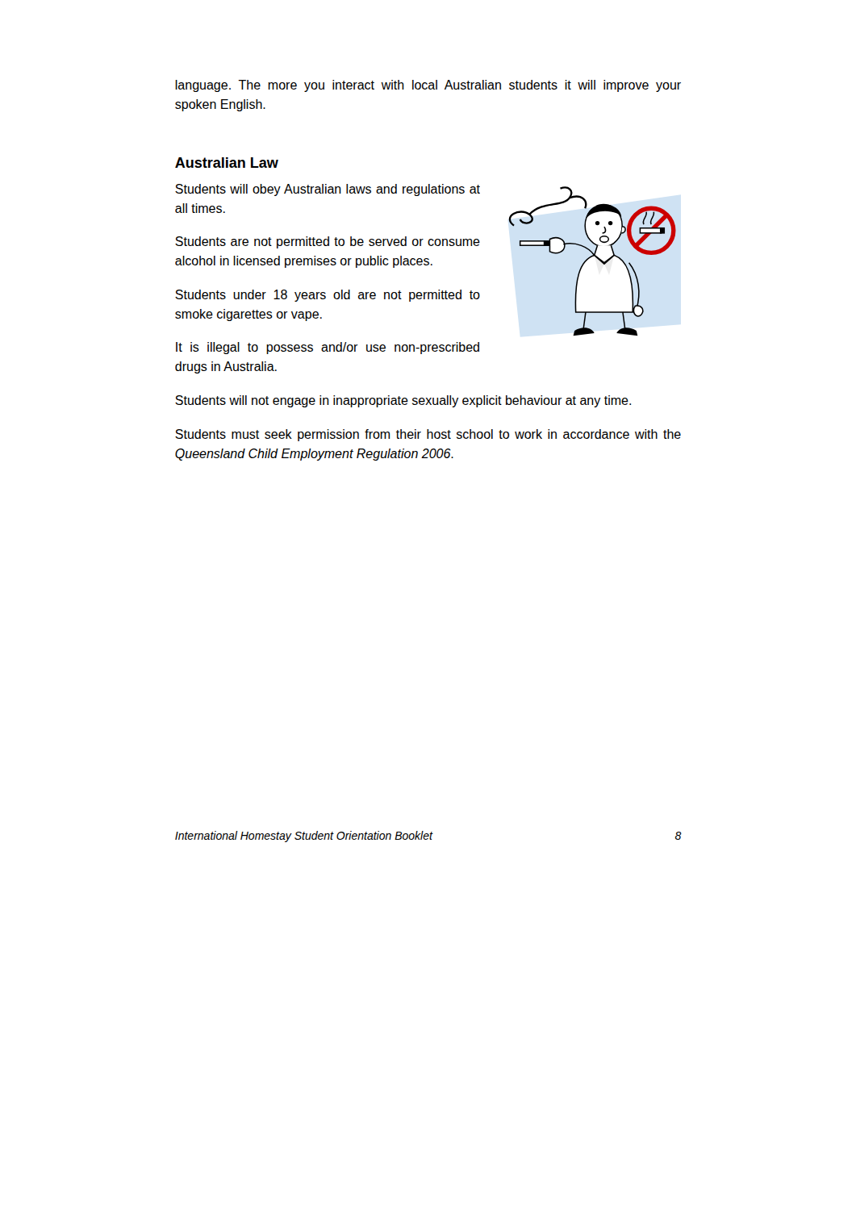language. The more you interact with local Australian students it will improve your spoken English.
Australian Law
Illustration: person holding a cigarette beside a no-smoking symbol
Students will obey Australian laws and regulations at all times.
Students are not permitted to be served or consume alcohol in licensed premises or public places.
Students under 18 years old are not permitted to smoke cigarettes or vape.
It is illegal to possess and/or use non-prescribed drugs in Australia.
Students will not engage in inappropriate sexually explicit behaviour at any time.
Students must seek permission from their host school to work in accordance with the Queensland Child Employment Regulation 2006.
International Homestay Student Orientation Booklet 8